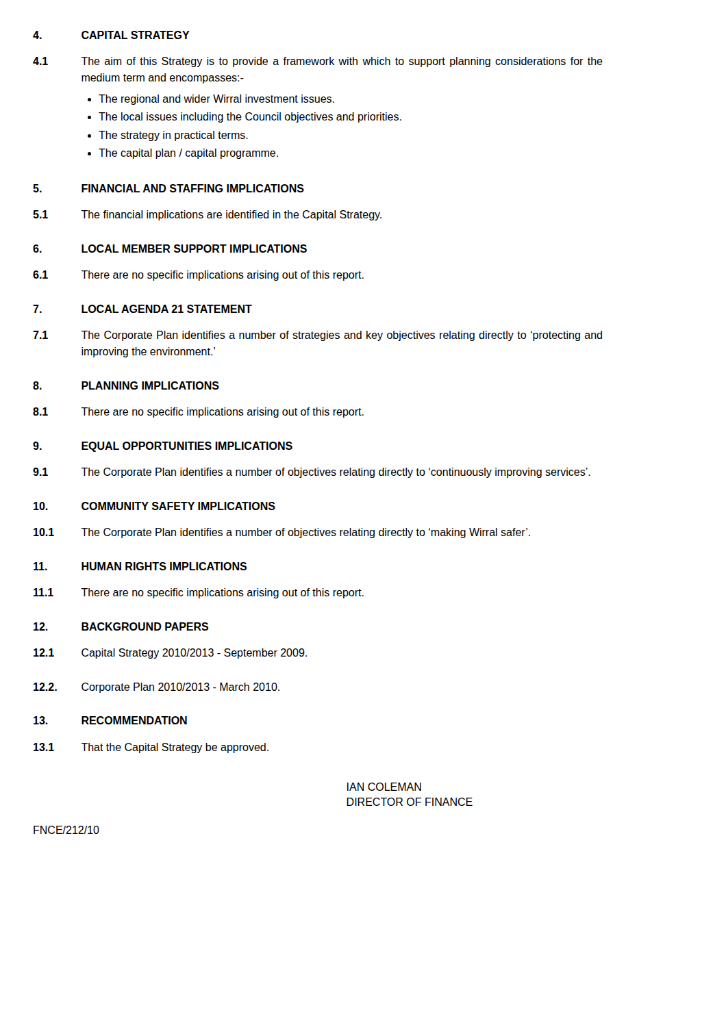4.
Capital Strategy
4.1
The aim of this Strategy is to provide a framework with which to support planning considerations for the medium term and encompasses:-
The regional and wider Wirral investment issues.
The local issues including the Council objectives and priorities.
The strategy in practical terms.
The capital plan / capital programme.
5.
Financial and Staffing Implications
5.1
The financial implications are identified in the Capital Strategy.
6.
Local Member Support Implications
6.1
There are no specific implications arising out of this report.
7.
Local Agenda 21 Statement
7.1
The Corporate Plan identifies a number of strategies and key objectives relating directly to ‘protecting and improving the environment.’
8.
Planning Implications
8.1
There are no specific implications arising out of this report.
9.
Equal Opportunities Implications
9.1
The Corporate Plan identifies a number of objectives relating directly to ‘continuously improving services’.
10.
Community Safety Implications
10.1
The Corporate Plan identifies a number of objectives relating directly to ‘making Wirral safer’.
11.
Human Rights Implications
11.1
There are no specific implications arising out of this report.
12.
Background Papers
12.1
Capital Strategy 2010/2013 - September 2009.
12.2.
Corporate Plan 2010/2013 - March 2010.
13.
Recommendation
13.1
That the Capital Strategy be approved.
IAN COLEMAN
DIRECTOR OF FINANCE
FNCE/212/10